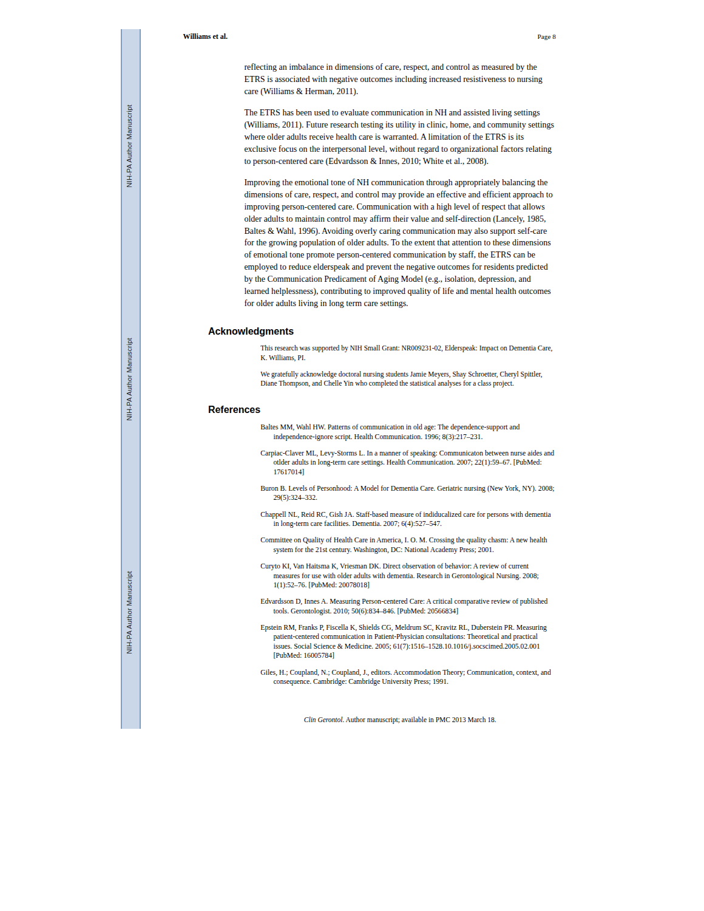NIH-PA Author Manuscript NIH-PA Author Manuscript NIH-PA Author Manuscript
Williams et al. Page 8
reflecting an imbalance in dimensions of care, respect, and control as measured by the ETRS is associated with negative outcomes including increased resistiveness to nursing care (Williams & Herman, 2011).
The ETRS has been used to evaluate communication in NH and assisted living settings (Williams, 2011). Future research testing its utility in clinic, home, and community settings where older adults receive health care is warranted. A limitation of the ETRS is its exclusive focus on the interpersonal level, without regard to organizational factors relating to person-centered care (Edvardsson & Innes, 2010; White et al., 2008).
Improving the emotional tone of NH communication through appropriately balancing the dimensions of care, respect, and control may provide an effective and efficient approach to improving person-centered care. Communication with a high level of respect that allows older adults to maintain control may affirm their value and self-direction (Lancely, 1985, Baltes & Wahl, 1996). Avoiding overly caring communication may also support self-care for the growing population of older adults. To the extent that attention to these dimensions of emotional tone promote person-centered communication by staff, the ETRS can be employed to reduce elderspeak and prevent the negative outcomes for residents predicted by the Communication Predicament of Aging Model (e.g., isolation, depression, and learned helplessness), contributing to improved quality of life and mental health outcomes for older adults living in long term care settings.
Acknowledgments
This research was supported by NIH Small Grant: NR009231-02, Elderspeak: Impact on Dementia Care, K. Williams, PI.
We gratefully acknowledge doctoral nursing students Jamie Meyers, Shay Schroetter, Cheryl Spittler, Diane Thompson, and Chelle Yin who completed the statistical analyses for a class project.
References
Baltes MM, Wahl HW. Patterns of communication in old age: The dependence-support and independence-ignore script. Health Communication. 1996; 8(3):217–231.
Carpiac-Claver ML, Levy-Storms L. In a manner of speaking: Communicaton between nurse aides and otlder adults in long-term care settings. Health Communication. 2007; 22(1):59–67. [PubMed: 17617014]
Buron B. Levels of Personhood: A Model for Dementia Care. Geriatric nursing (New York, NY). 2008; 29(5):324–332.
Chappell NL, Reid RC, Gish JA. Staff-based measure of indiducalized care for persons with dementia in long-term care facilities. Dementia. 2007; 6(4):527–547.
Committee on Quality of Health Care in America, I. O. M. Crossing the quality chasm: A new health system for the 21st century. Washington, DC: National Academy Press; 2001.
Curyto KI, Van Haitsma K, Vriesman DK. Direct observation of behavior: A review of current measures for use with older adults with dementia. Research in Gerontological Nursing. 2008; 1(1):52–76. [PubMed: 20078018]
Edvardsson D, Innes A. Measuring Person-centered Care: A critical comparative review of published tools. Gerontologist. 2010; 50(6):834–846. [PubMed: 20566834]
Epstein RM, Franks P, Fiscella K, Shields CG, Meldrum SC, Kravitz RL, Duberstein PR. Measuring patient-centered communication in Patient-Physician consultations: Theoretical and practical issues. Social Science & Medicine. 2005; 61(7):1516–1528.10.1016/j.socscimed.2005.02.001 [PubMed: 16005784]
Giles, H.; Coupland, N.; Coupland, J., editors. Accommodation Theory; Communication, context, and consequence. Cambridge: Cambridge University Press; 1991.
Clin Gerontol. Author manuscript; available in PMC 2013 March 18.